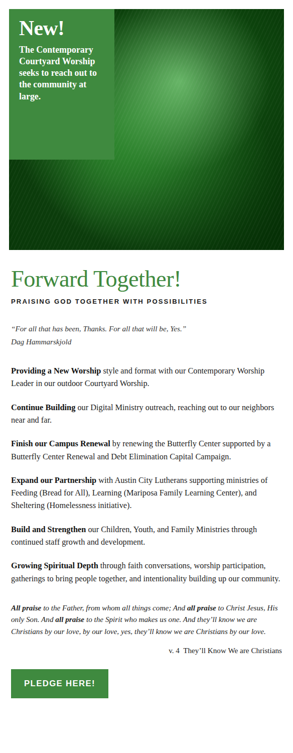New!
The Contemporary Courtyard Worship seeks to reach out to the community at large.
Forward Together!
Praising God Together with Possibilities
“For all that has been, Thanks. For all that will be, Yes.”
Dag Hammarskjold
Providing a New Worship style and format with our Contemporary Worship Leader in our outdoor Courtyard Worship.
Continue Building our Digital Ministry outreach, reaching out to our neighbors near and far.
Finish our Campus Renewal by renewing the Butterfly Center supported by a Butterfly Center Renewal and Debt Elimination Capital Campaign.
Expand our Partnership with Austin City Lutherans supporting ministries of Feeding (Bread for All), Learning (Mariposa Family Learning Center), and Sheltering (Homelessness initiative).
Build and Strengthen our Children, Youth, and Family Ministries through continued staff growth and development.
Growing Spiritual Depth through faith conversations, worship participation, gatherings to bring people together, and intentionality building up our community.
All praise to the Father, from whom all things come; And all praise to Christ Jesus, His only Son. And all praise to the Spirit who makes us one. And they’ll know we are Christians by our love, by our love, yes, they’ll know we are Christians by our love.
v. 4 They’ll Know We are Christians
Pledge Here!